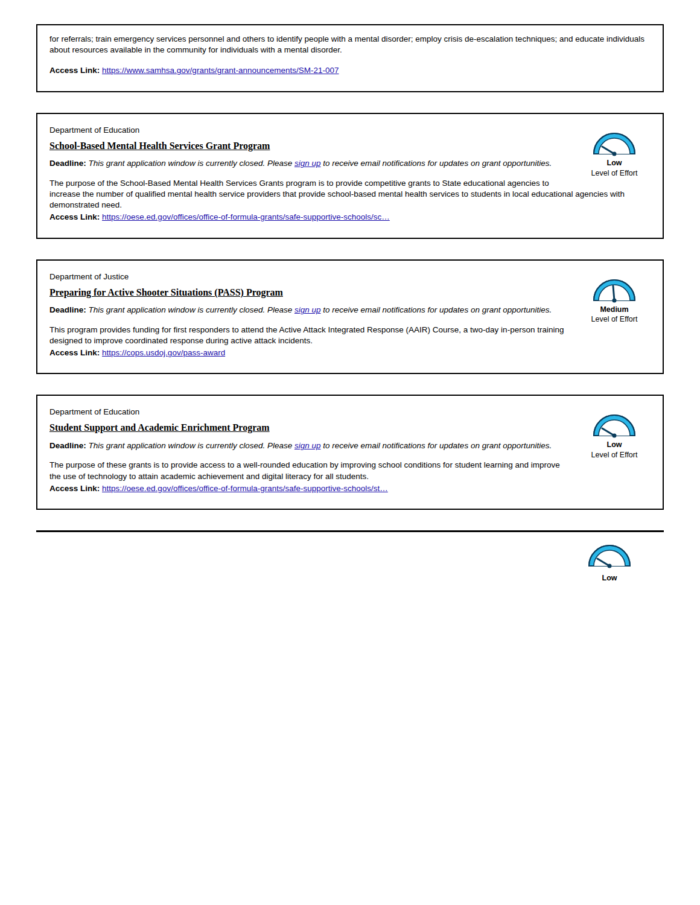for referrals; train emergency services personnel and others to identify people with a mental disorder; employ crisis de-escalation techniques; and educate individuals about resources available in the community for individuals with a mental disorder.
Access Link: https://www.samhsa.gov/grants/grant-announcements/SM-21-007
Low
Level of Effort
Department of Education
School-Based Mental Health Services Grant Program
Deadline: This grant application window is currently closed. Please sign up to receive email notifications for updates on grant opportunities.
The purpose of the School-Based Mental Health Services Grants program is to provide competitive grants to State educational agencies to increase the number of qualified mental health service providers that provide school-based mental health services to students in local educational agencies with demonstrated need.
Access Link: https://oese.ed.gov/offices/office-of-formula-grants/safe-supportive-schools/sc…
Medium
Level of Effort
Department of Justice
Preparing for Active Shooter Situations (PASS) Program
Deadline: This grant application window is currently closed. Please sign up to receive email notifications for updates on grant opportunities.
This program provides funding for first responders to attend the Active Attack Integrated Response (AAIR) Course, a two-day in-person training designed to improve coordinated response during active attack incidents.
Access Link: https://cops.usdoj.gov/pass-award
Low
Level of Effort
Department of Education
Student Support and Academic Enrichment Program
Deadline: This grant application window is currently closed. Please sign up to receive email notifications for updates on grant opportunities.
The purpose of these grants is to provide access to a well-rounded education by improving school conditions for student learning and improve the use of technology to attain academic achievement and digital literacy for all students.
Access Link: https://oese.ed.gov/offices/office-of-formula-grants/safe-supportive-schools/st…
Low